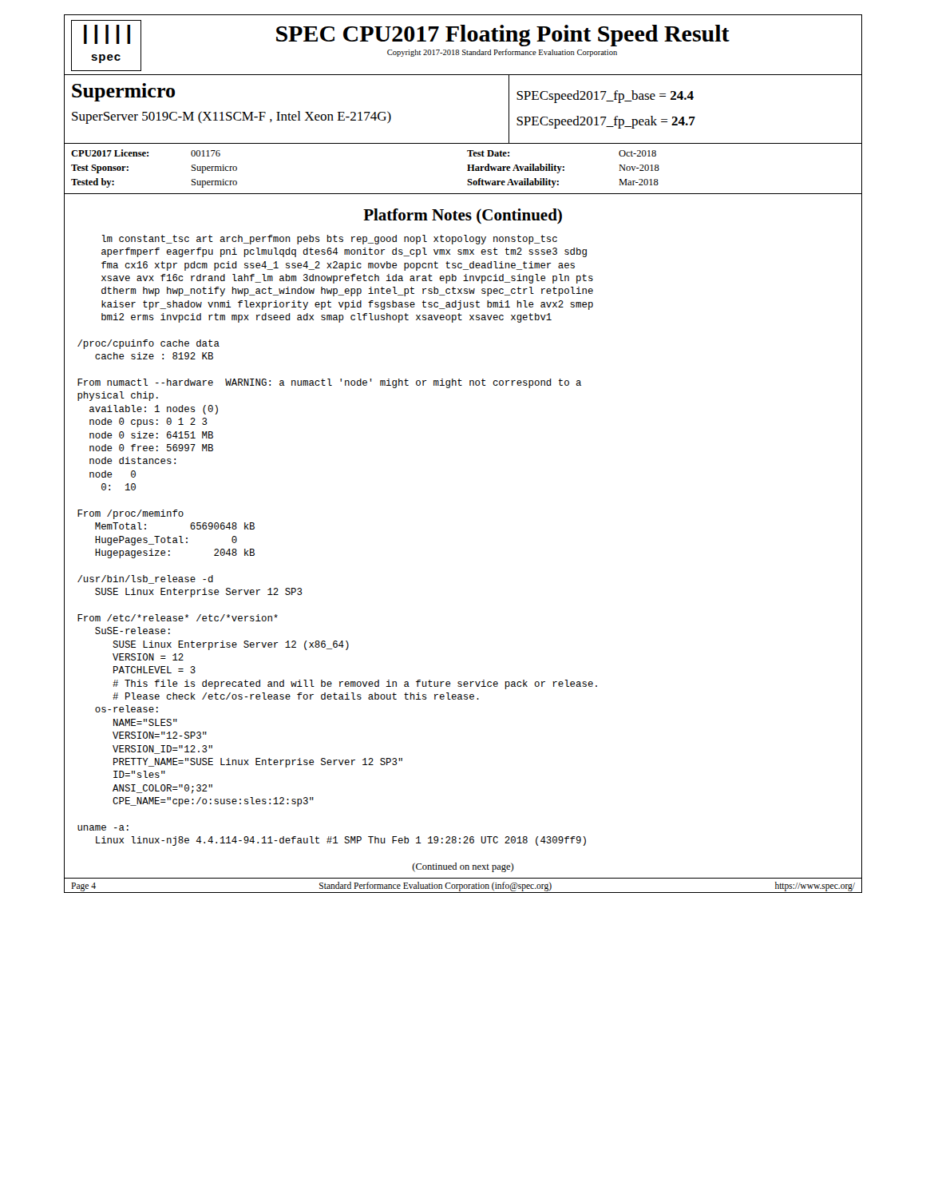||||| spec
SPEC CPU2017 Floating Point Speed Result
Copyright 2017-2018 Standard Performance Evaluation Corporation
Supermicro
SuperServer 5019C-M (X11SCM-F , Intel Xeon E-2174G)
SPECspeed2017_fp_base = 24.4
SPECspeed2017_fp_peak = 24.7
CPU2017 License: 001176
Test Sponsor: Supermicro
Tested by: Supermicro
Test Date: Oct-2018
Hardware Availability: Nov-2018
Software Availability: Mar-2018
Platform Notes (Continued)
     lm constant_tsc art arch_perfmon pebs bts rep_good nopl xtopology nonstop_tsc
     aperfmperf eagerfpu pni pclmulqdq dtes64 monitor ds_cpl vmx smx est tm2 ssse3 sdbg
     fma cx16 xtpr pdcm pcid sse4_1 sse4_2 x2apic movbe popcnt tsc_deadline_timer aes
     xsave avx f16c rdrand lahf_lm abm 3dnowprefetch ida arat epb invpcid_single pln pts
     dtherm hwp hwp_notify hwp_act_window hwp_epp intel_pt rsb_ctxsw spec_ctrl retpoline
     kaiser tpr_shadow vnmi flexpriority ept vpid fsgsbase tsc_adjust bmi1 hle avx2 smep
     bmi2 erms invpcid rtm mpx rdseed adx smap clflushopt xsaveopt xsavec xgetbv1

 /proc/cpuinfo cache data
    cache size : 8192 KB

 From numactl --hardware  WARNING: a numactl 'node' might or might not correspond to a
 physical chip.
   available: 1 nodes (0)
   node 0 cpus: 0 1 2 3
   node 0 size: 64151 MB
   node 0 free: 56997 MB
   node distances:
   node   0
     0:  10

 From /proc/meminfo
    MemTotal:       65690648 kB
    HugePages_Total:       0
    Hugepagesize:       2048 kB

 /usr/bin/lsb_release -d
    SUSE Linux Enterprise Server 12 SP3

 From /etc/*release* /etc/*version*
    SuSE-release:
       SUSE Linux Enterprise Server 12 (x86_64)
       VERSION = 12
       PATCHLEVEL = 3
       # This file is deprecated and will be removed in a future service pack or release.
       # Please check /etc/os-release for details about this release.
    os-release:
       NAME="SLES"
       VERSION="12-SP3"
       VERSION_ID="12.3"
       PRETTY_NAME="SUSE Linux Enterprise Server 12 SP3"
       ID="sles"
       ANSI_COLOR="0;32"
       CPE_NAME="cpe:/o:suse:sles:12:sp3"

 uname -a:
    Linux linux-nj8e 4.4.114-94.11-default #1 SMP Thu Feb 1 19:28:26 UTC 2018 (4309ff9)
(Continued on next page)
Page 4
Standard Performance Evaluation Corporation (info@spec.org)
https://www.spec.org/